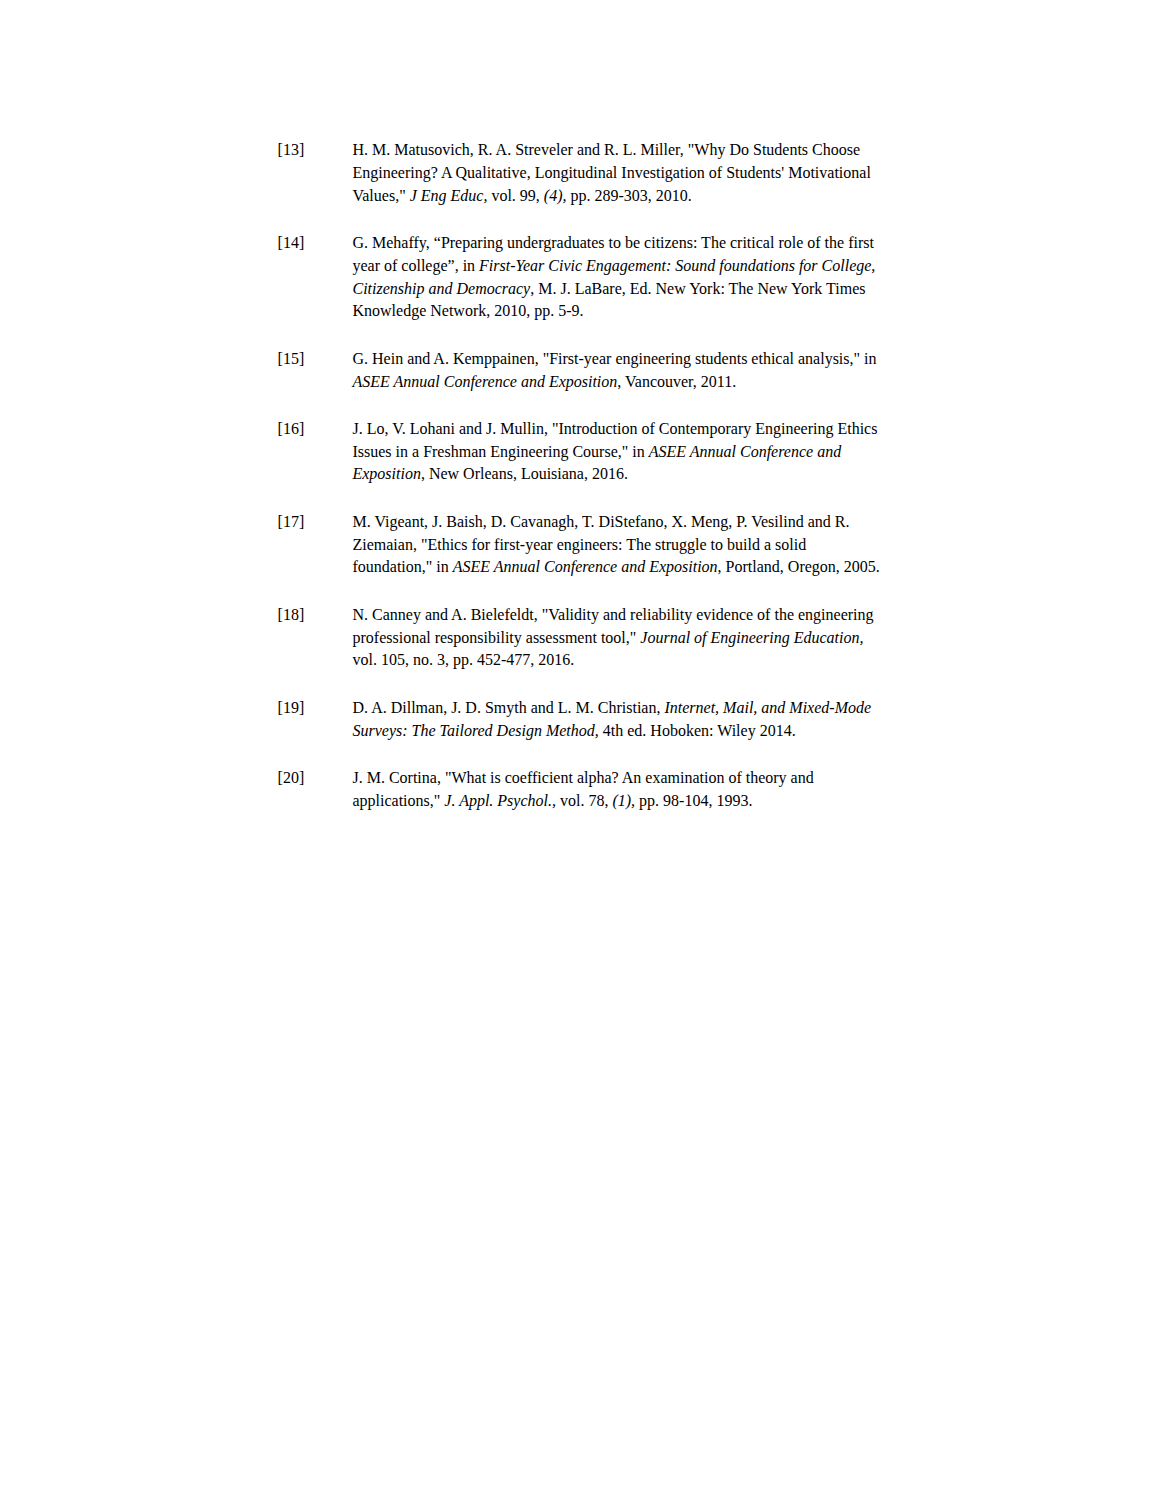[13] H. M. Matusovich, R. A. Streveler and R. L. Miller, "Why Do Students Choose Engineering? A Qualitative, Longitudinal Investigation of Students' Motivational Values," J Eng Educ, vol. 99, (4), pp. 289-303, 2010.
[14] G. Mehaffy, “Preparing undergraduates to be citizens: The critical role of the first year of college”, in First-Year Civic Engagement: Sound foundations for College, Citizenship and Democracy, M. J. LaBare, Ed. New York: The New York Times Knowledge Network, 2010, pp. 5-9.
[15] G. Hein and A. Kemppainen, "First-year engineering students ethical analysis," in ASEE Annual Conference and Exposition, Vancouver, 2011.
[16] J. Lo, V. Lohani and J. Mullin, "Introduction of Contemporary Engineering Ethics Issues in a Freshman Engineering Course," in ASEE Annual Conference and Exposition, New Orleans, Louisiana, 2016.
[17] M. Vigeant, J. Baish, D. Cavanagh, T. DiStefano, X. Meng, P. Vesilind and R. Ziemaian, "Ethics for first-year engineers: The struggle to build a solid foundation," in ASEE Annual Conference and Exposition, Portland, Oregon, 2005.
[18] N. Canney and A. Bielefeldt, "Validity and reliability evidence of the engineering professional responsibility assessment tool," Journal of Engineering Education, vol. 105, no. 3, pp. 452-477, 2016.
[19] D. A. Dillman, J. D. Smyth and L. M. Christian, Internet, Mail, and Mixed-Mode Surveys: The Tailored Design Method, 4th ed. Hoboken: Wiley 2014.
[20] J. M. Cortina, "What is coefficient alpha? An examination of theory and applications," J. Appl. Psychol., vol. 78, (1), pp. 98-104, 1993.